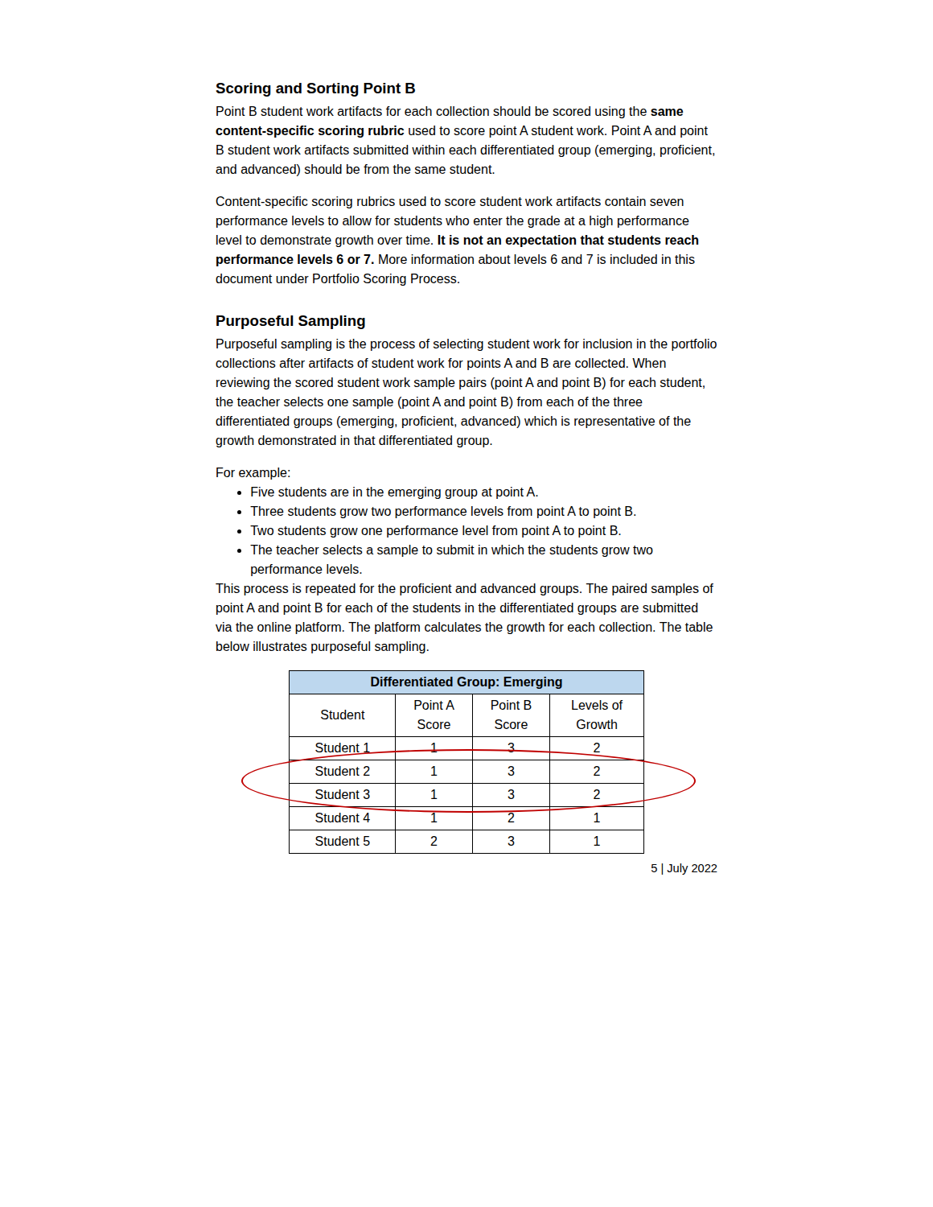Scoring and Sorting Point B
Point B student work artifacts for each collection should be scored using the same content-specific scoring rubric used to score point A student work. Point A and point B student work artifacts submitted within each differentiated group (emerging, proficient, and advanced) should be from the same student.
Content-specific scoring rubrics used to score student work artifacts contain seven performance levels to allow for students who enter the grade at a high performance level to demonstrate growth over time. It is not an expectation that students reach performance levels 6 or 7. More information about levels 6 and 7 is included in this document under Portfolio Scoring Process.
Purposeful Sampling
Purposeful sampling is the process of selecting student work for inclusion in the portfolio collections after artifacts of student work for points A and B are collected. When reviewing the scored student work sample pairs (point A and point B) for each student, the teacher selects one sample (point A and point B) from each of the three differentiated groups (emerging, proficient, advanced) which is representative of the growth demonstrated in that differentiated group.
For example:
Five students are in the emerging group at point A.
Three students grow two performance levels from point A to point B.
Two students grow one performance level from point A to point B.
The teacher selects a sample to submit in which the students grow two performance levels.
This process is repeated for the proficient and advanced groups. The paired samples of point A and point B for each of the students in the differentiated groups are submitted via the online platform. The platform calculates the growth for each collection. The table below illustrates purposeful sampling.
Differentiated Group: Emerging
| Student | Point A Score | Point B Score | Levels of Growth |
| --- | --- | --- | --- |
| Student 1 | 1 | 3 | 2 |
| Student 2 | 1 | 3 | 2 |
| Student 3 | 1 | 3 | 2 |
| Student 4 | 1 | 2 | 1 |
| Student 5 | 2 | 3 | 1 |
5 | July 2022